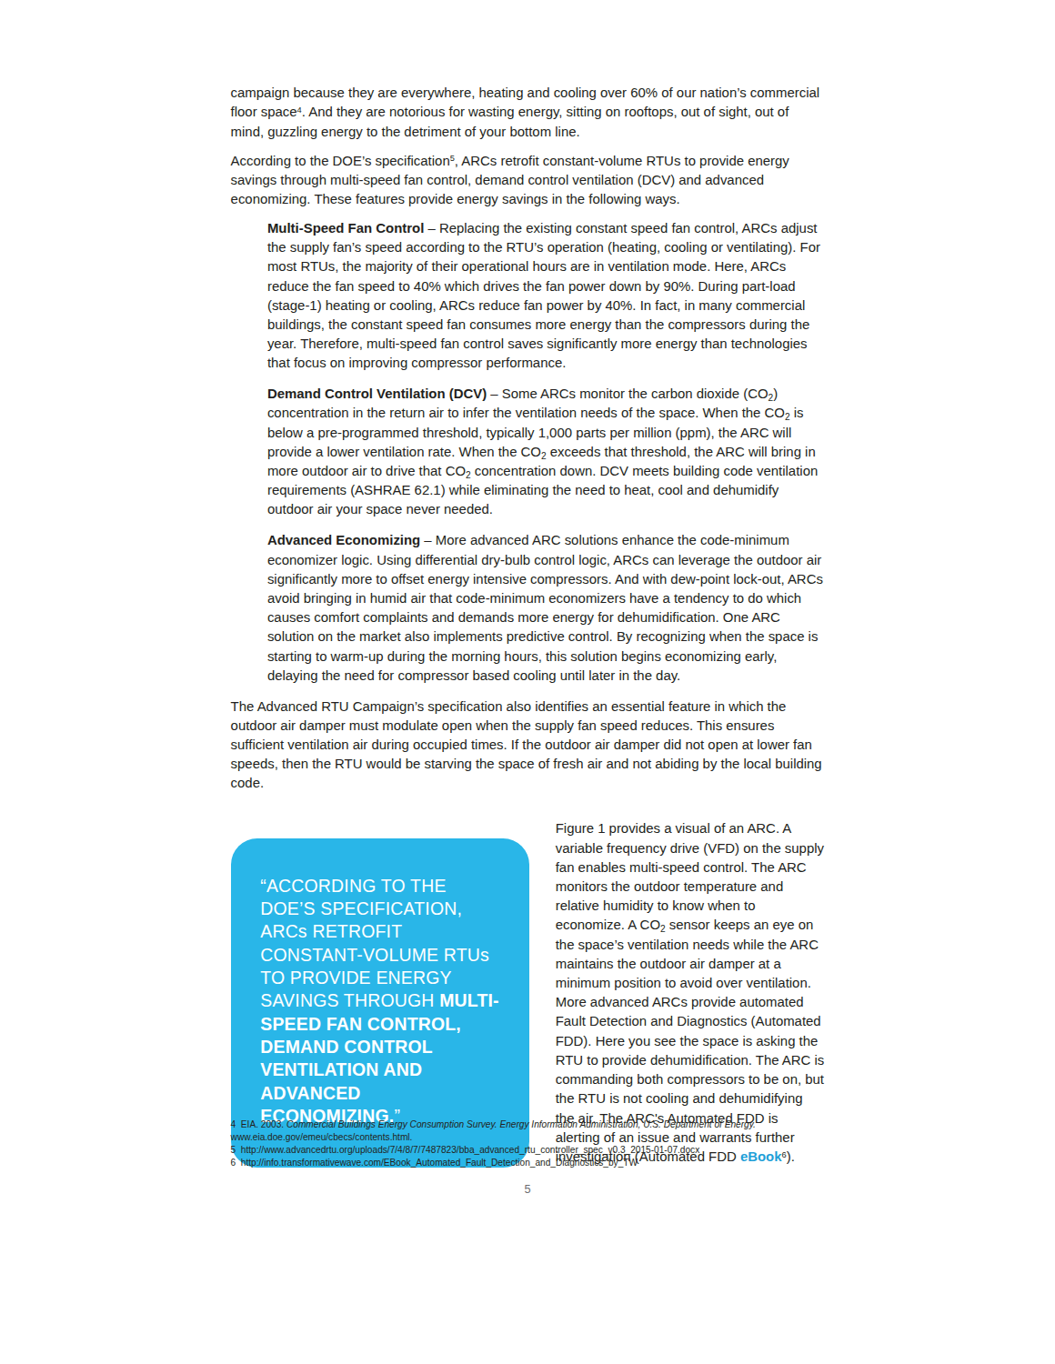campaign because they are everywhere, heating and cooling over 60% of our nation’s commercial floor space4. And they are notorious for wasting energy, sitting on rooftops, out of sight, out of mind, guzzling energy to the detriment of your bottom line.
According to the DOE’s specification5, ARCs retrofit constant-volume RTUs to provide energy savings through multi-speed fan control, demand control ventilation (DCV) and advanced economizing. These features provide energy savings in the following ways.
Multi-Speed Fan Control – Replacing the existing constant speed fan control, ARCs adjust the supply fan’s speed according to the RTU’s operation (heating, cooling or ventilating). For most RTUs, the majority of their operational hours are in ventilation mode. Here, ARCs reduce the fan speed to 40% which drives the fan power down by 90%. During part-load (stage-1) heating or cooling, ARCs reduce fan power by 40%. In fact, in many commercial buildings, the constant speed fan consumes more energy than the compressors during the year. Therefore, multi-speed fan control saves significantly more energy than technologies that focus on improving compressor performance.
Demand Control Ventilation (DCV) – Some ARCs monitor the carbon dioxide (CO2) concentration in the return air to infer the ventilation needs of the space. When the CO2 is below a pre-programmed threshold, typically 1,000 parts per million (ppm), the ARC will provide a lower ventilation rate. When the CO2 exceeds that threshold, the ARC will bring in more outdoor air to drive that CO2 concentration down. DCV meets building code ventilation requirements (ASHRAE 62.1) while eliminating the need to heat, cool and dehumidify outdoor air your space never needed.
Advanced Economizing – More advanced ARC solutions enhance the code-minimum economizer logic. Using differential dry-bulb control logic, ARCs can leverage the outdoor air significantly more to offset energy intensive compressors. And with dew-point lock-out, ARCs avoid bringing in humid air that code-minimum economizers have a tendency to do which causes comfort complaints and demands more energy for dehumidification. One ARC solution on the market also implements predictive control. By recognizing when the space is starting to warm-up during the morning hours, this solution begins economizing early, delaying the need for compressor based cooling until later in the day.
The Advanced RTU Campaign’s specification also identifies an essential feature in which the outdoor air damper must modulate open when the supply fan speed reduces. This ensures sufficient ventilation air during occupied times. If the outdoor air damper did not open at lower fan speeds, then the RTU would be starving the space of fresh air and not abiding by the local building code.
“ACCORDING TO THE DOE’S SPECIFICATION, ARCs RETROFIT CONSTANT-VOLUME RTUs TO PROVIDE ENERGY SAVINGS THROUGH MULTI-SPEED FAN CONTROL, DEMAND CONTROL VENTILATION AND ADVANCED ECONOMIZING.”
Figure 1 provides a visual of an ARC. A variable frequency drive (VFD) on the supply fan enables multi-speed control. The ARC monitors the outdoor temperature and relative humidity to know when to economize. A CO2 sensor keeps an eye on the space’s ventilation needs while the ARC maintains the outdoor air damper at a minimum position to avoid over ventilation. More advanced ARCs provide automated Fault Detection and Diagnostics (Automated FDD). Here you see the space is asking the RTU to provide dehumidification. The ARC is commanding both compressors to be on, but the RTU is not cooling and dehumidifying the air. The ARC's Automated FDD is alerting of an issue and warrants further investigation (Automated FDD eBook6).
4 EIA. 2003. Commercial Buildings Energy Consumption Survey. Energy Information Administration, U.S. Department of Energy. www.eia.doe.gov/emeu/cbecs/contents.html.
5 http://www.advancedrtu.org/uploads/7/4/8/7/7487823/bba_advanced_rtu_controller_spec_v0.3_2015-01-07.docx
6 http://info.transformativewave.com/EBook_Automated_Fault_Detection_and_Diagnostics_by_TW
5